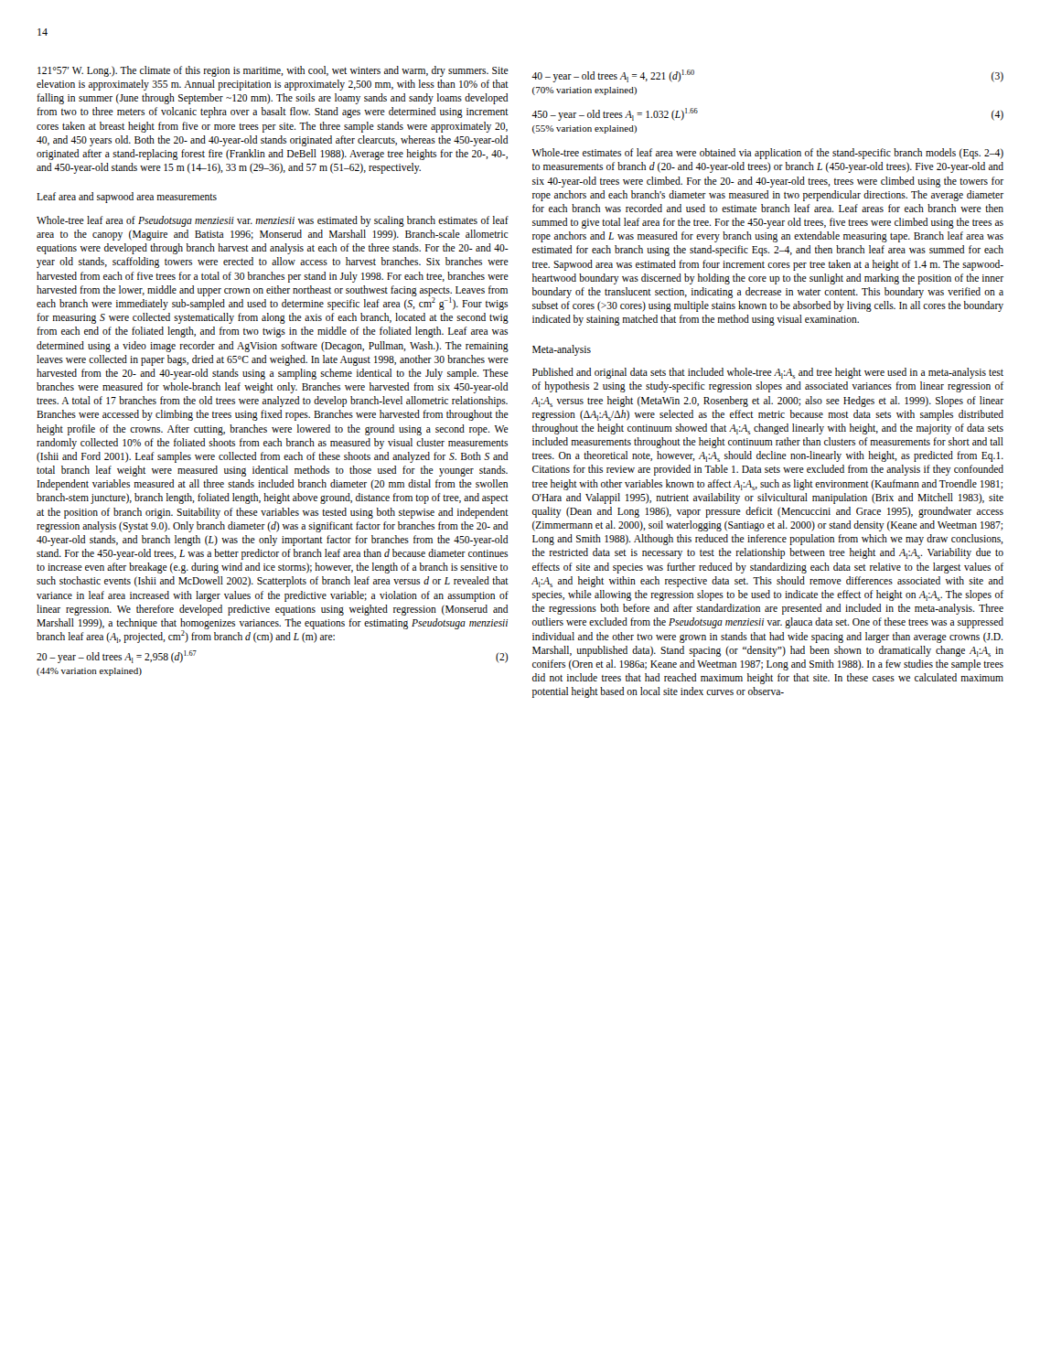14
121°57′ W. Long.). The climate of this region is maritime, with cool, wet winters and warm, dry summers. Site elevation is approximately 355 m. Annual precipitation is approximately 2,500 mm, with less than 10% of that falling in summer (June through September ~120 mm). The soils are loamy sands and sandy loams developed from two to three meters of volcanic tephra over a basalt flow. Stand ages were determined using increment cores taken at breast height from five or more trees per site. The three sample stands were approximately 20, 40, and 450 years old. Both the 20- and 40-year-old stands originated after clearcuts, whereas the 450-year-old originated after a stand-replacing forest fire (Franklin and DeBell 1988). Average tree heights for the 20-, 40-, and 450-year-old stands were 15 m (14–16), 33 m (29–36), and 57 m (51–62), respectively.
Leaf area and sapwood area measurements
Whole-tree leaf area of Pseudotsuga menziesii var. menziesii was estimated by scaling branch estimates of leaf area to the canopy (Maguire and Batista 1996; Monserud and Marshall 1999). Branch-scale allometric equations were developed through branch harvest and analysis at each of the three stands. For the 20- and 40-year old stands, scaffolding towers were erected to allow access to harvest branches. Six branches were harvested from each of five trees for a total of 30 branches per stand in July 1998. For each tree, branches were harvested from the lower, middle and upper crown on either northeast or southwest facing aspects. Leaves from each branch were immediately sub-sampled and used to determine specific leaf area (S, cm2 g−1). Four twigs for measuring S were collected systematically from along the axis of each branch, located at the second twig from each end of the foliated length, and from two twigs in the middle of the foliated length. Leaf area was determined using a video image recorder and AgVision software (Decagon, Pullman, Wash.). The remaining leaves were collected in paper bags, dried at 65°C and weighed. In late August 1998, another 30 branches were harvested from the 20- and 40-year-old stands using a sampling scheme identical to the July sample. These branches were measured for whole-branch leaf weight only. Branches were harvested from six 450-year-old trees. A total of 17 branches from the old trees were analyzed to develop branch-level allometric relationships. Branches were accessed by climbing the trees using fixed ropes. Branches were harvested from throughout the height profile of the crowns. After cutting, branches were lowered to the ground using a second rope. We randomly collected 10% of the foliated shoots from each branch as measured by visual cluster measurements (Ishii and Ford 2001). Leaf samples were collected from each of these shoots and analyzed for S. Both S and total branch leaf weight were measured using identical methods to those used for the younger stands. Independent variables measured at all three stands included branch diameter (20 mm distal from the swollen branch-stem juncture), branch length, foliated length, height above ground, distance from top of tree, and aspect at the position of branch origin. Suitability of these variables was tested using both stepwise and independent regression analysis (Systat 9.0). Only branch diameter (d) was a significant factor for branches from the 20- and 40-year-old stands, and branch length (L) was the only important factor for branches from the 450-year-old stand. For the 450-year-old trees, L was a better predictor of branch leaf area than d because diameter continues to increase even after breakage (e.g. during wind and ice storms); however, the length of a branch is sensitive to such stochastic events (Ishii and McDowell 2002). Scatterplots of branch leaf area versus d or L revealed that variance in leaf area increased with larger values of the predictive variable; a violation of an assumption of linear regression. We therefore developed predictive equations using weighted regression (Monserud and Marshall 1999), a technique that homogenizes variances. The equations for estimating Pseudotsuga menziesii branch leaf area (Al, projected, cm2) from branch d (cm) and L (m) are:
20 – year – old trees Al = 2,958 (d)1.67 (44% variation explained)
(2)
40 – year – old trees Al = 4, 221 (d)1.60 (70% variation explained)
(3)
450 – year – old trees Al = 1.032 (L)1.66 (55% variation explained)
(4)
Whole-tree estimates of leaf area were obtained via application of the stand-specific branch models (Eqs. 2–4) to measurements of branch d (20- and 40-year-old trees) or branch L (450-year-old trees). Five 20-year-old and six 40-year-old trees were climbed. For the 20- and 40-year-old trees, trees were climbed using the towers for rope anchors and each branch's diameter was measured in two perpendicular directions. The average diameter for each branch was recorded and used to estimate branch leaf area. Leaf areas for each branch were then summed to give total leaf area for the tree. For the 450-year old trees, five trees were climbed using the trees as rope anchors and L was measured for every branch using an extendable measuring tape. Branch leaf area was estimated for each branch using the stand-specific Eqs. 2–4, and then branch leaf area was summed for each tree. Sapwood area was estimated from four increment cores per tree taken at a height of 1.4 m. The sapwood-heartwood boundary was discerned by holding the core up to the sunlight and marking the position of the inner boundary of the translucent section, indicating a decrease in water content. This boundary was verified on a subset of cores (>30 cores) using multiple stains known to be absorbed by living cells. In all cores the boundary indicated by staining matched that from the method using visual examination.
Meta-analysis
Published and original data sets that included whole-tree Al:As and tree height were used in a meta-analysis test of hypothesis 2 using the study-specific regression slopes and associated variances from linear regression of Al:As versus tree height (MetaWin 2.0, Rosenberg et al. 2000; also see Hedges et al. 1999). Slopes of linear regression (ΔAl:As/Δh) were selected as the effect metric because most data sets with samples distributed throughout the height continuum showed that Al:As changed linearly with height, and the majority of data sets included measurements throughout the height continuum rather than clusters of measurements for short and tall trees. On a theoretical note, however, Al:As should decline non-linearly with height, as predicted from Eq.1. Citations for this review are provided in Table 1. Data sets were excluded from the analysis if they confounded tree height with other variables known to affect Al:As, such as light environment (Kaufmann and Troendle 1981; O'Hara and Valappil 1995), nutrient availability or silvicultural manipulation (Brix and Mitchell 1983), site quality (Dean and Long 1986), vapor pressure deficit (Mencuccini and Grace 1995), groundwater access (Zimmermann et al. 2000), soil waterlogging (Santiago et al. 2000) or stand density (Keane and Weetman 1987; Long and Smith 1988). Although this reduced the inference population from which we may draw conclusions, the restricted data set is necessary to test the relationship between tree height and Al:As. Variability due to effects of site and species was further reduced by standardizing each data set relative to the largest values of Al:As and height within each respective data set. This should remove differences associated with site and species, while allowing the regression slopes to be used to indicate the effect of height on Al:As. The slopes of the regressions both before and after standardization are presented and included in the meta-analysis. Three outliers were excluded from the Pseudotsuga menziesii var. glauca data set. One of these trees was a suppressed individual and the other two were grown in stands that had wide spacing and larger than average crowns (J.D. Marshall, unpublished data). Stand spacing (or “density”) had been shown to dramatically change Al:As in conifers (Oren et al. 1986a; Keane and Weetman 1987; Long and Smith 1988). In a few studies the sample trees did not include trees that had reached maximum height for that site. In these cases we calculated maximum potential height based on local site index curves or observa-